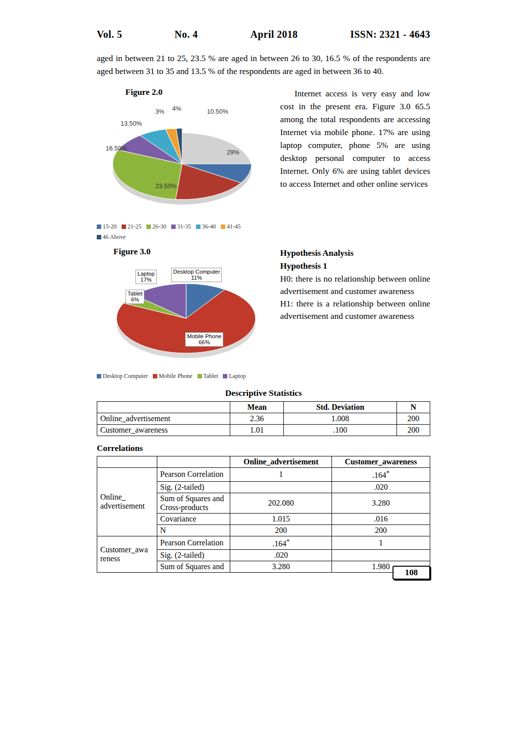Vol. 5 No. 4 April 2018 ISSN: 2321 - 4643
aged in between 21 to 25, 23.5 % are aged in between 26 to 30, 16.5 % of the respondents are aged between 31 to 35 and 13.5 % of the respondents are aged in between 36 to 40.
Figure 2.0
3% 4% 10.50% 13.50% 16.50% 23.50% 29%
15-20 21-25 26-30 31-35 36-40 41-45 46 Above
Internet access is very easy and low cost in the present era. Figure 3.0 65.5 among the total respondents are accessing Internet via mobile phone. 17% are using laptop computer, phone 5% are using desktop personal computer to access Internet. Only 6% are using tablet devices to access Internet and other online services
Figure 3.0
Laptop
17% Desktop Computer
11% Tablet
6% Mobile Phone
66%
Desktop Computer Mobile Phone Tablet Laptop
Hypothesis Analysis
Hypothesis 1
H0: there is no relationship between online advertisement and customer awareness
H1: there is a relationship between online advertisement and customer awareness
Descriptive Statistics
| | Mean | Std. Deviation | N |
| --- | --- | --- | --- |
| Online_advertisement | 2.36 | 1.008 | 200 |
| Customer_awareness | 1.01 | .100 | 200 |
Correlations
| | | Online_advertisement | Customer_awareness |
| --- | --- | --- | --- |
| Online_ advertisement | Pearson Correlation | 1 | .164 * |
| Sig. (2-tailed) | | .020 |
| Sum of Squares and Cross-products | 202.080 | 3.280 |
| Covariance | 1.015 | .016 |
| N | 200 | 200 |
| Customer_awa reness | Pearson Correlation | .164 * | 1 |
| Sig. (2-tailed) | .020 | |
| Sum of Squares and | 3.280 | 1.980 |
108